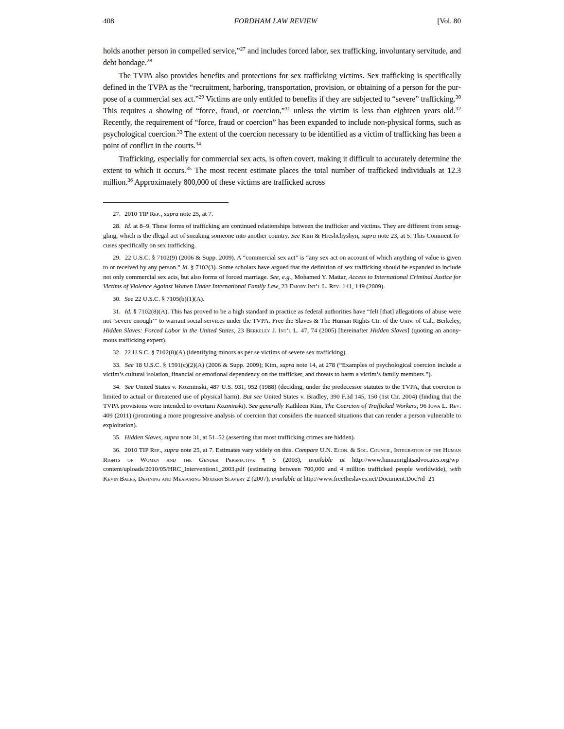408 FORDHAM LAW REVIEW [Vol. 80
holds another person in compelled service,”27 and includes forced labor, sex trafficking, involuntary servitude, and debt bondage.28
The TVPA also provides benefits and protections for sex trafficking victims. Sex trafficking is specifically defined in the TVPA as the “recruitment, harboring, transportation, provision, or obtaining of a person for the purpose of a commercial sex act.”29 Victims are only entitled to benefits if they are subjected to “severe” trafficking.30 This requires a showing of “force, fraud, or coercion,”31 unless the victim is less than eighteen years old.32 Recently, the requirement of “force, fraud or coercion” has been expanded to include non-physical forms, such as psychological coercion.33 The extent of the coercion necessary to be identified as a victim of trafficking has been a point of conflict in the courts.34
Trafficking, especially for commercial sex acts, is often covert, making it difficult to accurately determine the extent to which it occurs.35 The most recent estimate places the total number of trafficked individuals at 12.3 million.36 Approximately 800,000 of these victims are trafficked across
27. 2010 TIP Rep., supra note 25, at 7.
28. Id. at 8–9. These forms of trafficking are continued relationships between the trafficker and victims. They are different from smuggling, which is the illegal act of sneaking someone into another country. See Kim & Hreshchyshyn, supra note 23, at 5. This Comment focuses specifically on sex trafficking.
29. 22 U.S.C. § 7102(9) (2006 & Supp. 2009). A “commercial sex act” is “any sex act on account of which anything of value is given to or received by any person.” Id. § 7102(3). Some scholars have argued that the definition of sex trafficking should be expanded to include not only commercial sex acts, but also forms of forced marriage. See, e.g., Mohamed Y. Mattar, Access to International Criminal Justice for Victims of Violence Against Women Under International Family Law, 23 Emory Int’l L. Rev. 141, 149 (2009).
30. See 22 U.S.C. § 7105(b)(1)(A).
31. Id. § 7102(8)(A). This has proved to be a high standard in practice as federal authorities have “felt [that] allegations of abuse were not ‘severe enough’” to warrant social services under the TVPA. Free the Slaves & The Human Rights Ctr. of the Univ. of Cal., Berkeley, Hidden Slaves: Forced Labor in the United States, 23 Berkeley J. Int’l L. 47, 74 (2005) [hereinafter Hidden Slaves] (quoting an anonymous trafficking expert).
32. 22 U.S.C. § 7102(8)(A) (identifying minors as per se victims of severe sex trafficking).
33. See 18 U.S.C. § 1591(c)(2)(A) (2006 & Supp. 2009); Kim, supra note 14, at 278 (“Examples of psychological coercion include a victim’s cultural isolation, financial or emotional dependency on the trafficker, and threats to harm a victim’s family members.”).
34. See United States v. Kozminski, 487 U.S. 931, 952 (1988) (deciding, under the predecessor statutes to the TVPA, that coercion is limited to actual or threatened use of physical harm). But see United States v. Bradley, 390 F.3d 145, 150 (1st Cir. 2004) (finding that the TVPA provisions were intended to overturn Kozminski). See generally Kathleen Kim, The Coercion of Trafficked Workers, 96 Iowa L. Rev. 409 (2011) (promoting a more progressive analysis of coercion that considers the nuanced situations that can render a person vulnerable to exploitation).
35. Hidden Slaves, supra note 31, at 51–52 (asserting that most trafficking crimes are hidden).
36. 2010 TIP Rep., supra note 25, at 7. Estimates vary widely on this. Compare U.N. Econ. & Soc. Council, Integration of the Human Rights of Women and the Gender Perspective ¶ 5 (2003), available at http://www.humanrightsadvocates.org/wp-content/uploads/2010/05/HRC_Intervention1_2003.pdf (estimating between 700,000 and 4 million trafficked people worldwide), with Kevin Bales, Defining and Measuring Modern Slavery 2 (2007), available at http://www.freetheslaves.net/Document.Doc?id=21